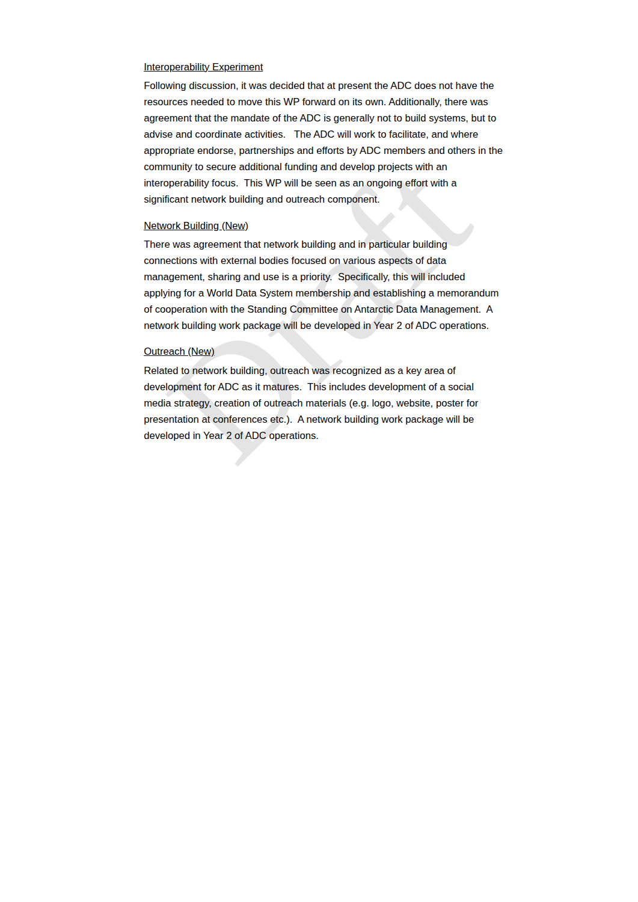Draft
Interoperability Experiment
Following discussion, it was decided that at present the ADC does not have the resources needed to move this WP forward on its own. Additionally, there was agreement that the mandate of the ADC is generally not to build systems, but to advise and coordinate activities. The ADC will work to facilitate, and where appropriate endorse, partnerships and efforts by ADC members and others in the community to secure additional funding and develop projects with an interoperability focus. This WP will be seen as an ongoing effort with a significant network building and outreach component.
Network Building (New)
There was agreement that network building and in particular building connections with external bodies focused on various aspects of data management, sharing and use is a priority. Specifically, this will included applying for a World Data System membership and establishing a memorandum of cooperation with the Standing Committee on Antarctic Data Management. A network building work package will be developed in Year 2 of ADC operations.
Outreach (New)
Related to network building, outreach was recognized as a key area of development for ADC as it matures. This includes development of a social media strategy, creation of outreach materials (e.g. logo, website, poster for presentation at conferences etc.). A network building work package will be developed in Year 2 of ADC operations.